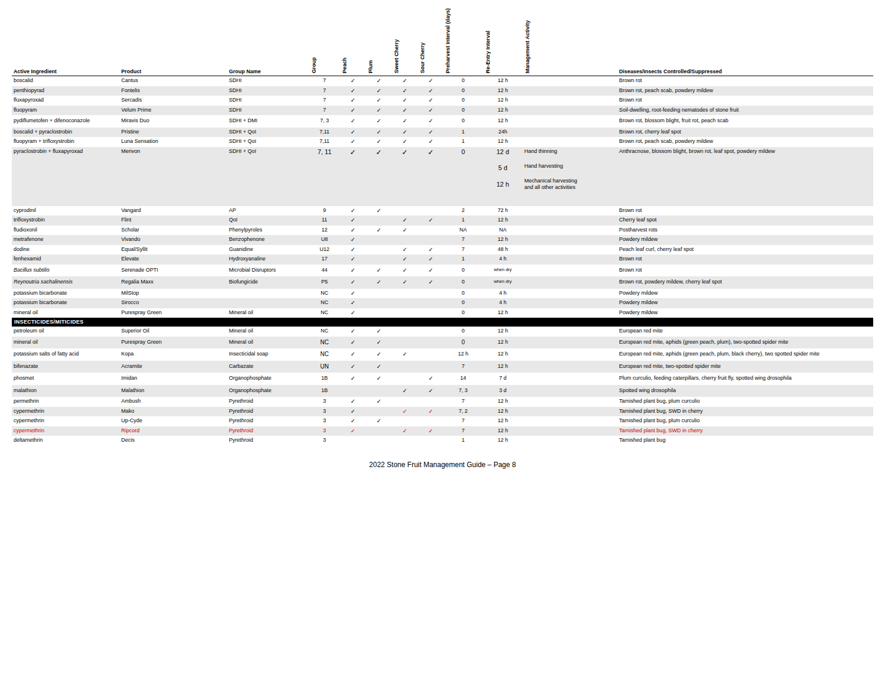| Active Ingredient | Product | Group Name | Group | Peach | Plum | Sweet Cherry | Sour Cherry | Preharvest Interval (days) | Re-Entry Interval | Management Activity | Diseases/Insects Controlled/Suppressed |
| --- | --- | --- | --- | --- | --- | --- | --- | --- | --- | --- | --- |
| boscalid | Cantus | SDHI | 7 | ✓ | ✓ | ✓ | ✓ | 0 | 12 h | | Brown rot |
| penthiopyrad | Fontelis | SDHI | 7 | ✓ | ✓ | ✓ | ✓ | 0 | 12 h | | Brown rot, peach scab, powdery mildew |
| fluxapyroxad | Sercadis | SDHI | 7 | ✓ | ✓ | ✓ | ✓ | 0 | 12 h | | Brown rot |
| fluopyram | Velum Prime | SDHI | 7 | ✓ | ✓ | ✓ | ✓ | 0 | 12 h | | Soil-dwelling, root-feeding nematodes of stone fruit |
| pydiflumetofen + difenoconazole | Miravis Duo | SDHI + DMI | 7, 3 | ✓ | ✓ | ✓ | ✓ | 0 | 12 h | | Brown rot, blossom blight, fruit rot, peach scab |
| boscalid + pyraclostrobin | Pristine | SDHI + QoI | 7,11 | ✓ | ✓ | ✓ | ✓ | 1 | 24h | | Brown rot, cherry leaf spot |
| fluopyram + trifloxystrobin | Luna Sensation | SDHI + QoI | 7,11 | ✓ | ✓ | ✓ | ✓ | 1 | 12 h | | Brown rot, peach scab, powdery mildew |
| pyraclostrobin + fluxapyroxad | Merivon | SDHI + QoI | 7, 11 | ✓ | ✓ | ✓ | ✓ | 0 | 12 d 5 d 12 h | Hand thinning Hand harvesting Mechanical harvesting and all other activities | Anthracnose, blossom blight, brown rot, leaf spot, powdery mildew |
| cyprodinil | Vangard | AP | 9 | ✓ | ✓ | | | 2 | 72 h | | Brown rot |
| trifloxystrobin | Flint | QoI | 11 | ✓ | | ✓ | ✓ | 1 | 12 h | | Cherry leaf spot |
| fludioxonil | Scholar | Phenylpyroles | 12 | ✓ | ✓ | ✓ | | NA | NA | | Postharvest rots |
| metrafenone | Vivando | Benzophenone | U8 | ✓ | | | | 7 | 12 h | | Powdery mildew |
| dodine | Equal/Syllit | Guanidine | U12 | ✓ | | ✓ | ✓ | 7 | 48 h | | Peach leaf curl, cherry leaf spot |
| fenhexamid | Elevate | Hydroxyanaline | 17 | ✓ | | ✓ | ✓ | 1 | 4 h | | Brown rot |
| Bacillus subtilis | Serenade OPTI | Microbial Disruptors | 44 | ✓ | ✓ | ✓ | ✓ | 0 | when dry | | Brown rot |
| Reynoutria sachalinensis | Regalia Maxx | Biofungicide | P5 | ✓ | ✓ | ✓ | ✓ | 0 | when dry | | Brown rot, powdery mildew, cherry leaf spot |
| potassium bicarbonate | MilStop | | NC | ✓ | | | | 0 | 4 h | | Powdery mildew |
| potassium bicarbonate | Sirocco | | NC | ✓ | | | | 0 | 4 h | | Powdery mildew |
| mineral oil | Purespray Green | Mineral oil | NC | ✓ | | | | 0 | 12 h | | Powdery mildew |
| INSECTICIDES/MITICIDES |
| petroleum oil | Superior Oil | Mineral oil | NC | ✓ | ✓ | | | 0 | 12 h | | European red mite |
| mineral oil | Purespray Green | Mineral oil | NC | ✓ | ✓ | | | 0 | 12 h | | European red mite, aphids (green peach, plum), two-spotted spider mite |
| potassium salts of fatty acid | Kopa | Insecticidal soap | NC | ✓ | ✓ | ✓ | | 12 h | 12 h | | European red mite, aphids (green peach, plum, black cherry), two spotted spider mite |
| bifenazate | Acramite | Carbazate | UN | ✓ | ✓ | | | 7 | 12 h | | European red mite, two-spotted spider mite |
| phosmet | Imidan | Organophosphate | 1B | ✓ | ✓ | | ✓ | 14 | 7 d | | Plum curculio, feeding caterpillars, cherry fruit fly, spotted wing drosophila |
| malathion | Malathion | Organophosphate | 1B | | | ✓ | ✓ | 7, 3 | 3 d | | Spotted wing drosophila |
| permethrin | Ambush | Pyrethroid | 3 | ✓ | ✓ | | | 7 | 12 h | | Tarnished plant bug, plum curculio |
| cypermethrin | Mako | Pyrethroid | 3 | ✓ | | ✓ | ✓ | 7, 2 | 12 h | | Tarnished plant bug, SWD in cherry |
| cypermethrin | Up-Cyde | Pyrethroid | 3 | ✓ | ✓ | | | 7 | 12 h | | Tarnished plant bug, plum curculio |
| cypermethrin | Ripcord | Pyrethroid | 3 | ✓ | | ✓ | ✓ | 7 | 12 h | | Tarnished plant bug, SWD in cherry |
| deltamethrin | Decis | Pyrethroid | 3 | | | | | 1 | 12 h | | Tarnished plant bug |
2022 Stone Fruit Management Guide – Page 8